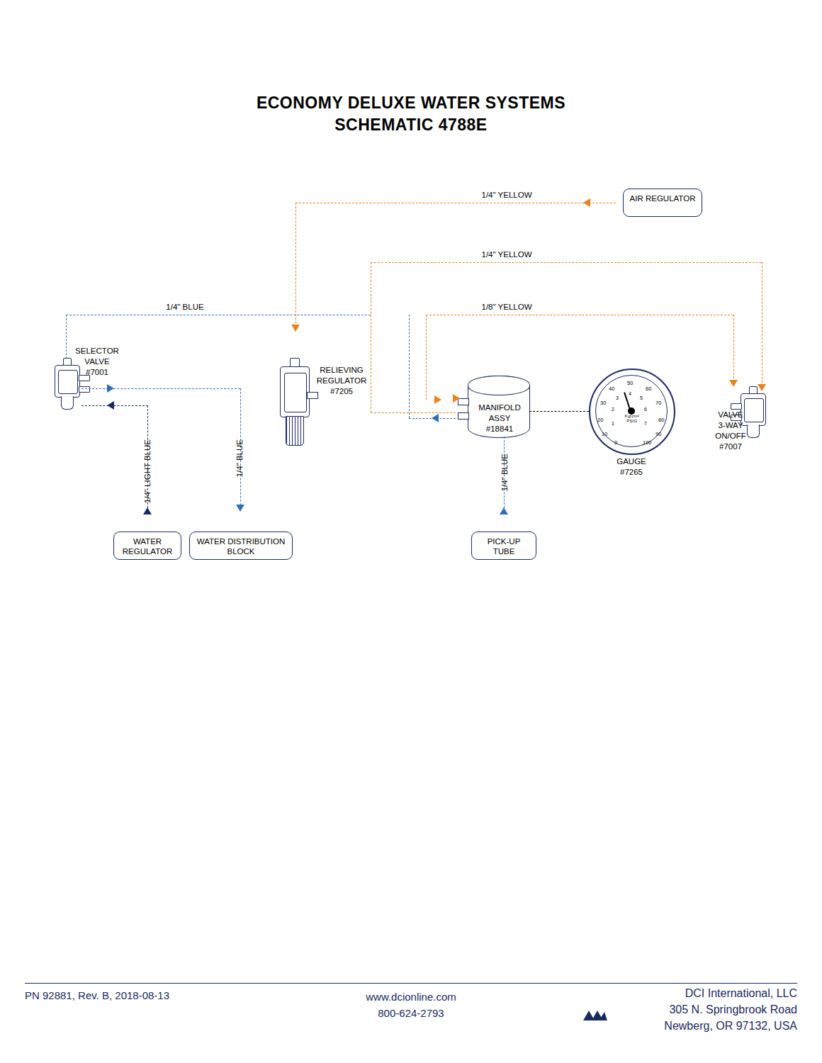ECONOMY DELUXE WATER SYSTEMS
SCHEMATIC 4788E
AIR REGULATOR
WATER
REGULATOR
WATER DISTRIBUTION
BLOCK
PICK-UP
TUBE
SELECTOR
VALVE
#7001
RELIEVING
REGULATOR
#7205
MANIFOLD
ASSY
#18841
Kg/cm²
PSIG
40
50
60
30
70
20
80
10
90
0
100
3
4
5
2
6
1
7
GAUGE
#7265
VALVE
3-WAY
ON/OFF
#7007
1/4" YELLOW
1/4" YELLOW
1/8" YELLOW
1/4" BLUE
1/4" BLUE
1/4" LIGHT BLUE
1/4" BLUE
PN 92881, Rev. B, 2018-08-13
www.dcionline.com
800-624-2793
DCI International, LLC
305 N. Springbrook Road
Newberg, OR 97132, USA